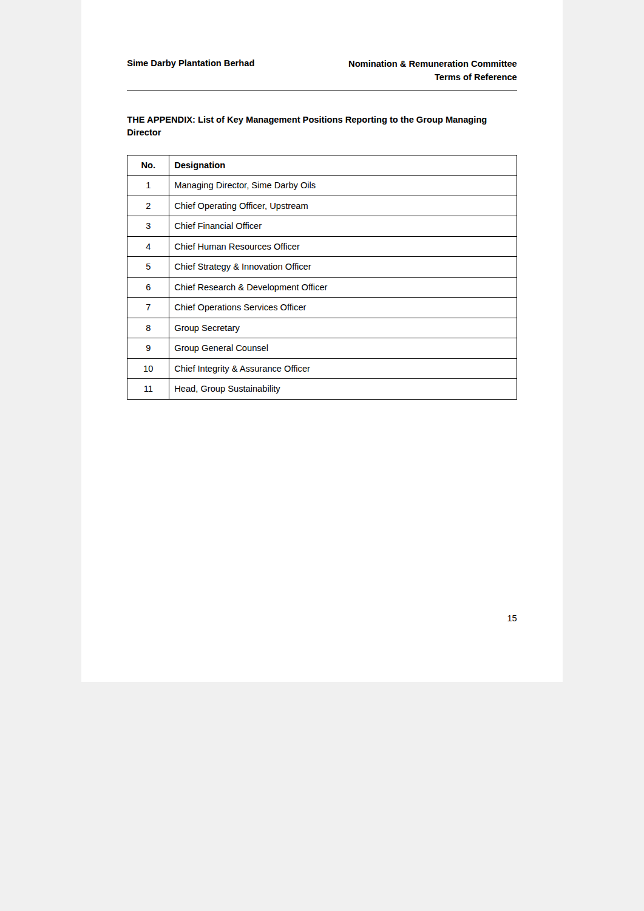Sime Darby Plantation Berhad
Nomination & Remuneration Committee
Terms of Reference
THE APPENDIX: List of Key Management Positions Reporting to the Group Managing Director
| No. | Designation |
| --- | --- |
| 1 | Managing Director, Sime Darby Oils |
| 2 | Chief Operating Officer, Upstream |
| 3 | Chief Financial Officer |
| 4 | Chief Human Resources Officer |
| 5 | Chief Strategy & Innovation Officer |
| 6 | Chief Research & Development Officer |
| 7 | Chief Operations Services Officer |
| 8 | Group Secretary |
| 9 | Group General Counsel |
| 10 | Chief Integrity & Assurance Officer |
| 11 | Head, Group Sustainability |
15